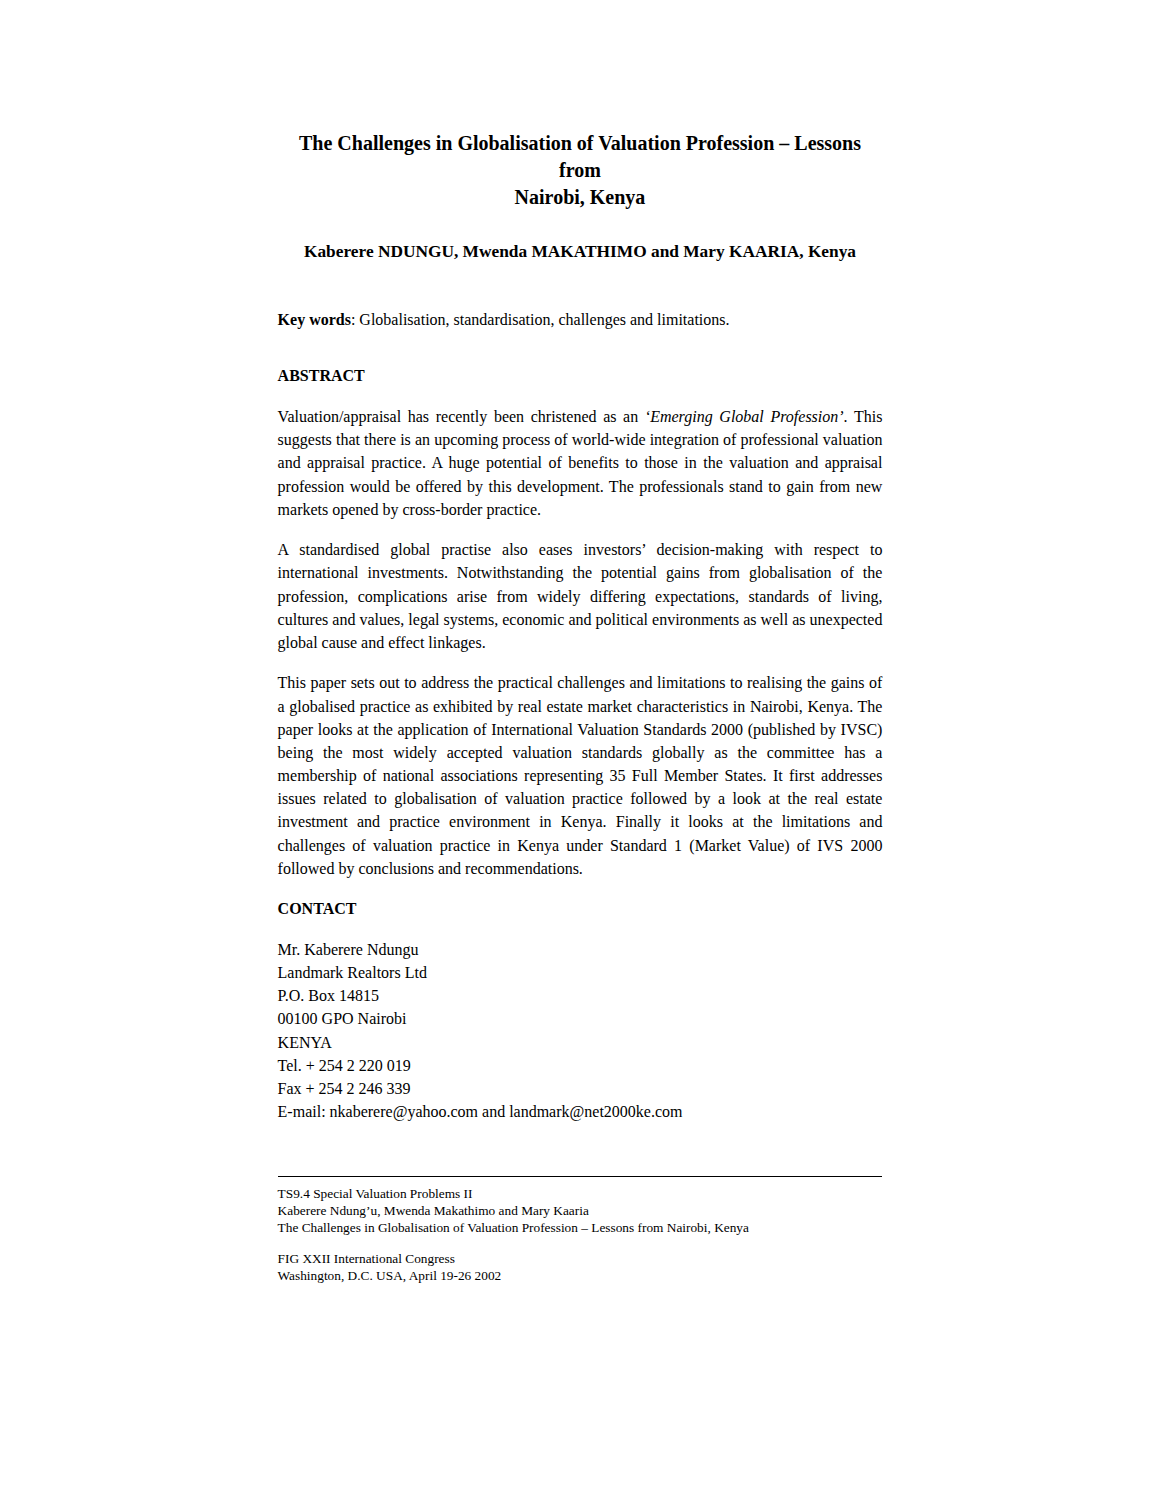The Challenges in Globalisation of Valuation Profession – Lessons from
Nairobi, Kenya
Kaberere NDUNGU, Mwenda MAKATHIMO and Mary KAARIA, Kenya
Key words: Globalisation, standardisation, challenges and limitations.
ABSTRACT
Valuation/appraisal has recently been christened as an ‘Emerging Global Profession’. This suggests that there is an upcoming process of world-wide integration of professional valuation and appraisal practice. A huge potential of benefits to those in the valuation and appraisal profession would be offered by this development. The professionals stand to gain from new markets opened by cross-border practice.
A standardised global practise also eases investors’ decision-making with respect to international investments. Notwithstanding the potential gains from globalisation of the profession, complications arise from widely differing expectations, standards of living, cultures and values, legal systems, economic and political environments as well as unexpected global cause and effect linkages.
This paper sets out to address the practical challenges and limitations to realising the gains of a globalised practice as exhibited by real estate market characteristics in Nairobi, Kenya. The paper looks at the application of International Valuation Standards 2000 (published by IVSC) being the most widely accepted valuation standards globally as the committee has a membership of national associations representing 35 Full Member States. It first addresses issues related to globalisation of valuation practice followed by a look at the real estate investment and practice environment in Kenya. Finally it looks at the limitations and challenges of valuation practice in Kenya under Standard 1 (Market Value) of IVS 2000 followed by conclusions and recommendations.
CONTACT
Mr. Kaberere Ndungu
Landmark Realtors Ltd
P.O. Box 14815
00100 GPO Nairobi
KENYA
Tel. + 254 2 220 019
Fax + 254 2 246 339
E-mail: nkaberere@yahoo.com and landmark@net2000ke.com
TS9.4 Special Valuation Problems II
Kaberere Ndung’u, Mwenda Makathimo and Mary Kaaria
The Challenges in Globalisation of Valuation Profession – Lessons from Nairobi, Kenya
FIG XXII International Congress
Washington, D.C. USA, April 19-26 2002